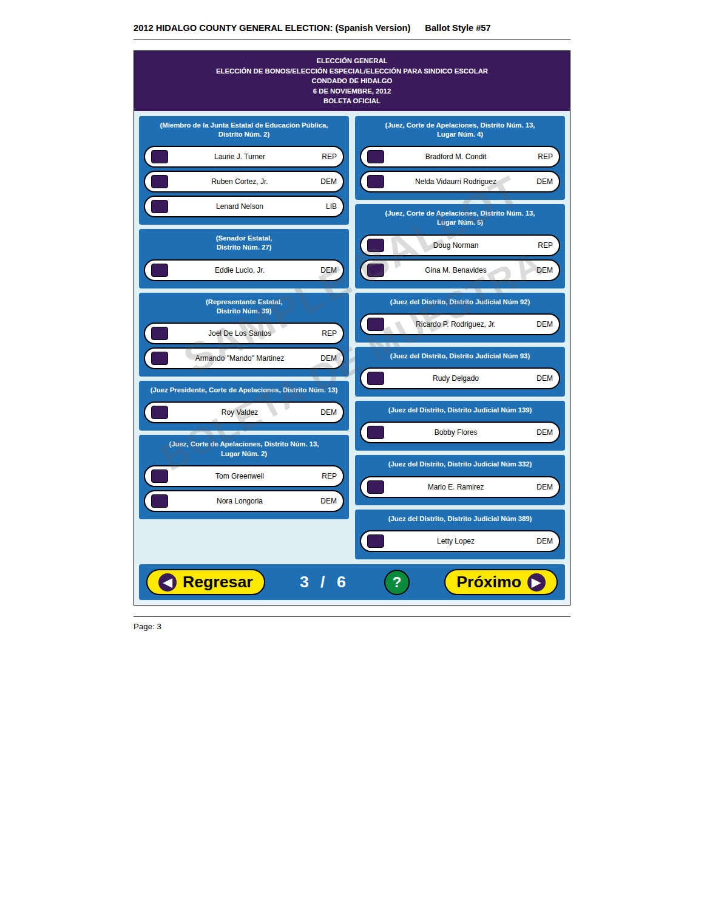2012 HIDALGO COUNTY GENERAL ELECTION: (Spanish Version)Ballot Style #57
ELECCIÓN GENERAL
ELECCIÓN DE BONOS/ELECCIÓN ESPECIAL/ELECCIÓN PARA SINDICO ESCOLAR
CONDADO DE HIDALGO
6 DE NOVIEMBRE, 2012
BOLETA OFICIAL
(Miembro de la Junta Estatal de Educación Pública,
Distrito Núm. 2)
Laurie J. Turner REP
Ruben Cortez, Jr. DEM
Lenard Nelson LIB
(Senador Estatal,
Distrito Núm. 27)
Eddie Lucio, Jr. DEM
(Representante Estatal,
Distrito Núm. 39)
Joel De Los Santos REP
Armando "Mando" Martinez DEM
(Juez Presidente, Corte de Apelaciones, Distrito Núm. 13)
Roy Valdez DEM
(Juez, Corte de Apelaciones, Distrito Núm. 13,
Lugar Núm. 2)
Tom Greenwell REP
Nora Longoria DEM
(Juez, Corte de Apelaciones, Distrito Núm. 13,
Lugar Núm. 4)
Bradford M. Condit REP
Nelda Vidaurri Rodriguez DEM
(Juez, Corte de Apelaciones, Distrito Núm. 13,
Lugar Núm. 5)
Doug Norman REP
Gina M. Benavides DEM
(Juez del Distrito, Distrito Judicial Núm 92)
Ricardo P. Rodriguez, Jr. DEM
(Juez del Distrito, Distrito Judicial Núm 93)
Rudy Delgado DEM
(Juez del Distrito, Distrito Judicial Núm 139)
Bobby Flores DEM
(Juez del Distrito, Distrito Judicial Núm 332)
Mario E. Ramirez DEM
(Juez del Distrito, Distrito Judicial Núm 389)
Letty Lopez DEM
◀Regresar
3 / 6
?
Próximo▶
SAMPLE BALLOT
BOLETA DE MUESTRA
Page: 3